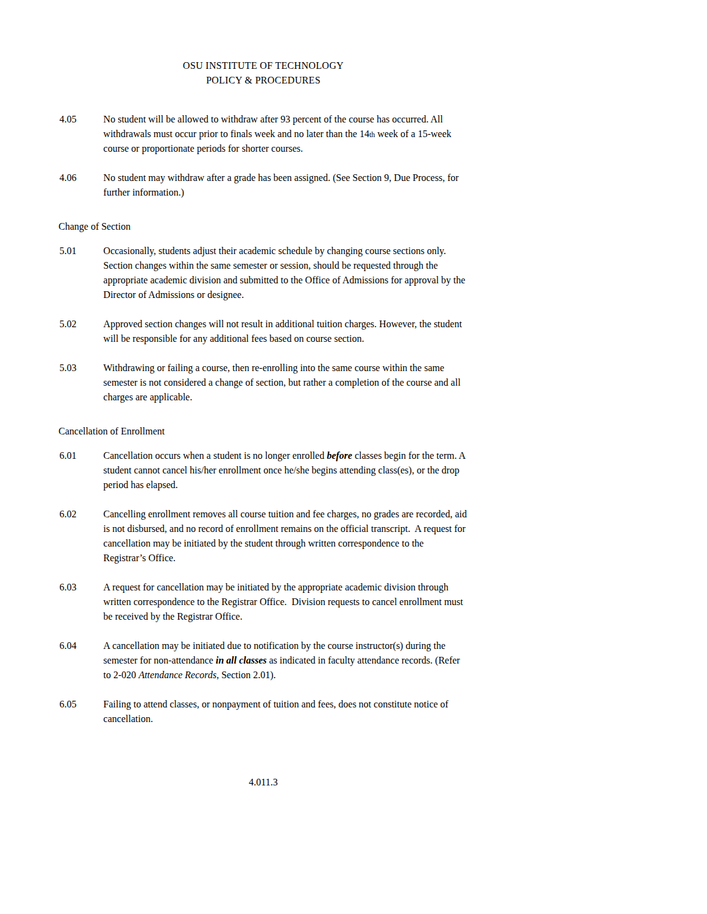OSU INSTITUTE OF TECHNOLOGY
POLICY & PROCEDURES
4.05
No student will be allowed to withdraw after 93 percent of the course has occurred. All withdrawals must occur prior to finals week and no later than the 14th week of a 15-week course or proportionate periods for shorter courses.
4.06
No student may withdraw after a grade has been assigned. (See Section 9, Due Process, for further information.)
Change of Section
5.01
Occasionally, students adjust their academic schedule by changing course sections only. Section changes within the same semester or session, should be requested through the appropriate academic division and submitted to the Office of Admissions for approval by the Director of Admissions or designee.
5.02
Approved section changes will not result in additional tuition charges. However, the student will be responsible for any additional fees based on course section.
5.03
Withdrawing or failing a course, then re-enrolling into the same course within the same semester is not considered a change of section, but rather a completion of the course and all charges are applicable.
Cancellation of Enrollment
6.01
Cancellation occurs when a student is no longer enrolled before classes begin for the term. A student cannot cancel his/her enrollment once he/she begins attending class(es), or the drop period has elapsed.
6.02
Cancelling enrollment removes all course tuition and fee charges, no grades are recorded, aid is not disbursed, and no record of enrollment remains on the official transcript. A request for cancellation may be initiated by the student through written correspondence to the Registrar’s Office.
6.03
A request for cancellation may be initiated by the appropriate academic division through written correspondence to the Registrar Office. Division requests to cancel enrollment must be received by the Registrar Office.
6.04
A cancellation may be initiated due to notification by the course instructor(s) during the semester for non-attendance in all classes as indicated in faculty attendance records. (Refer to 2-020 Attendance Records, Section 2.01).
6.05
Failing to attend classes, or nonpayment of tuition and fees, does not constitute notice of cancellation.
4.011.3